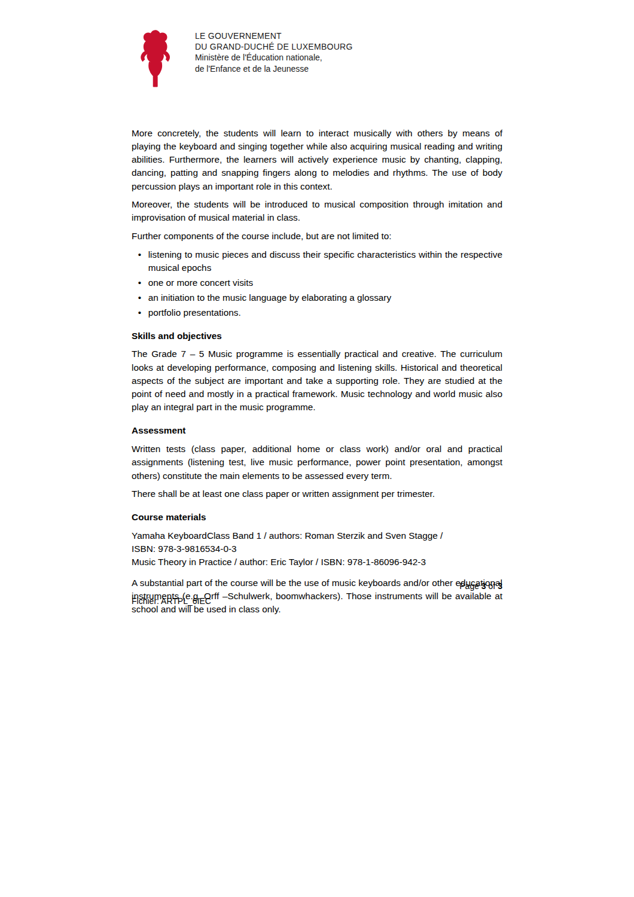LE GOUVERNEMENT
DU GRAND-DUCHÉ DE LUXEMBOURG
Ministère de l'Éducation nationale,
de l'Enfance et de la Jeunesse
More concretely, the students will learn to interact musically with others by means of playing the keyboard and singing together while also acquiring musical reading and writing abilities. Furthermore, the learners will actively experience music by chanting, clapping, dancing, patting and snapping fingers along to melodies and rhythms. The use of body percussion plays an important role in this context.
Moreover, the students will be introduced to musical composition through imitation and improvisation of musical material in class.
Further components of the course include, but are not limited to:
listening to music pieces and discuss their specific characteristics within the respective musical epochs
one or more concert visits
an initiation to the music language by elaborating a glossary
portfolio presentations.
Skills and objectives
The Grade 7 – 5 Music programme is essentially practical and creative. The curriculum looks at developing performance, composing and listening skills. Historical and theoretical aspects of the subject are important and take a supporting role. They are studied at the point of need and mostly in a practical framework. Music technology and world music also play an integral part in the music programme.
Assessment
Written tests (class paper, additional home or class work) and/or oral and practical assignments (listening test, live music performance, power point presentation, amongst others) constitute the main elements to be assessed every term.
There shall be at least one class paper or written assignment per trimester.
Course materials
Yamaha KeyboardClass Band 1 / authors: Roman Sterzik and Sven Stagge /
ISBN: 978-3-9816534-0-3
Music Theory in Practice / author: Eric Taylor / ISBN: 978-1-86096-942-3
A substantial part of the course will be the use of music keyboards and/or other educational instruments (e.g. Orff –Schulwerk, boomwhackers). Those instruments will be available at school and will be used in class only.
Page 3 of 3
Fichier: ARTPL_6IEC